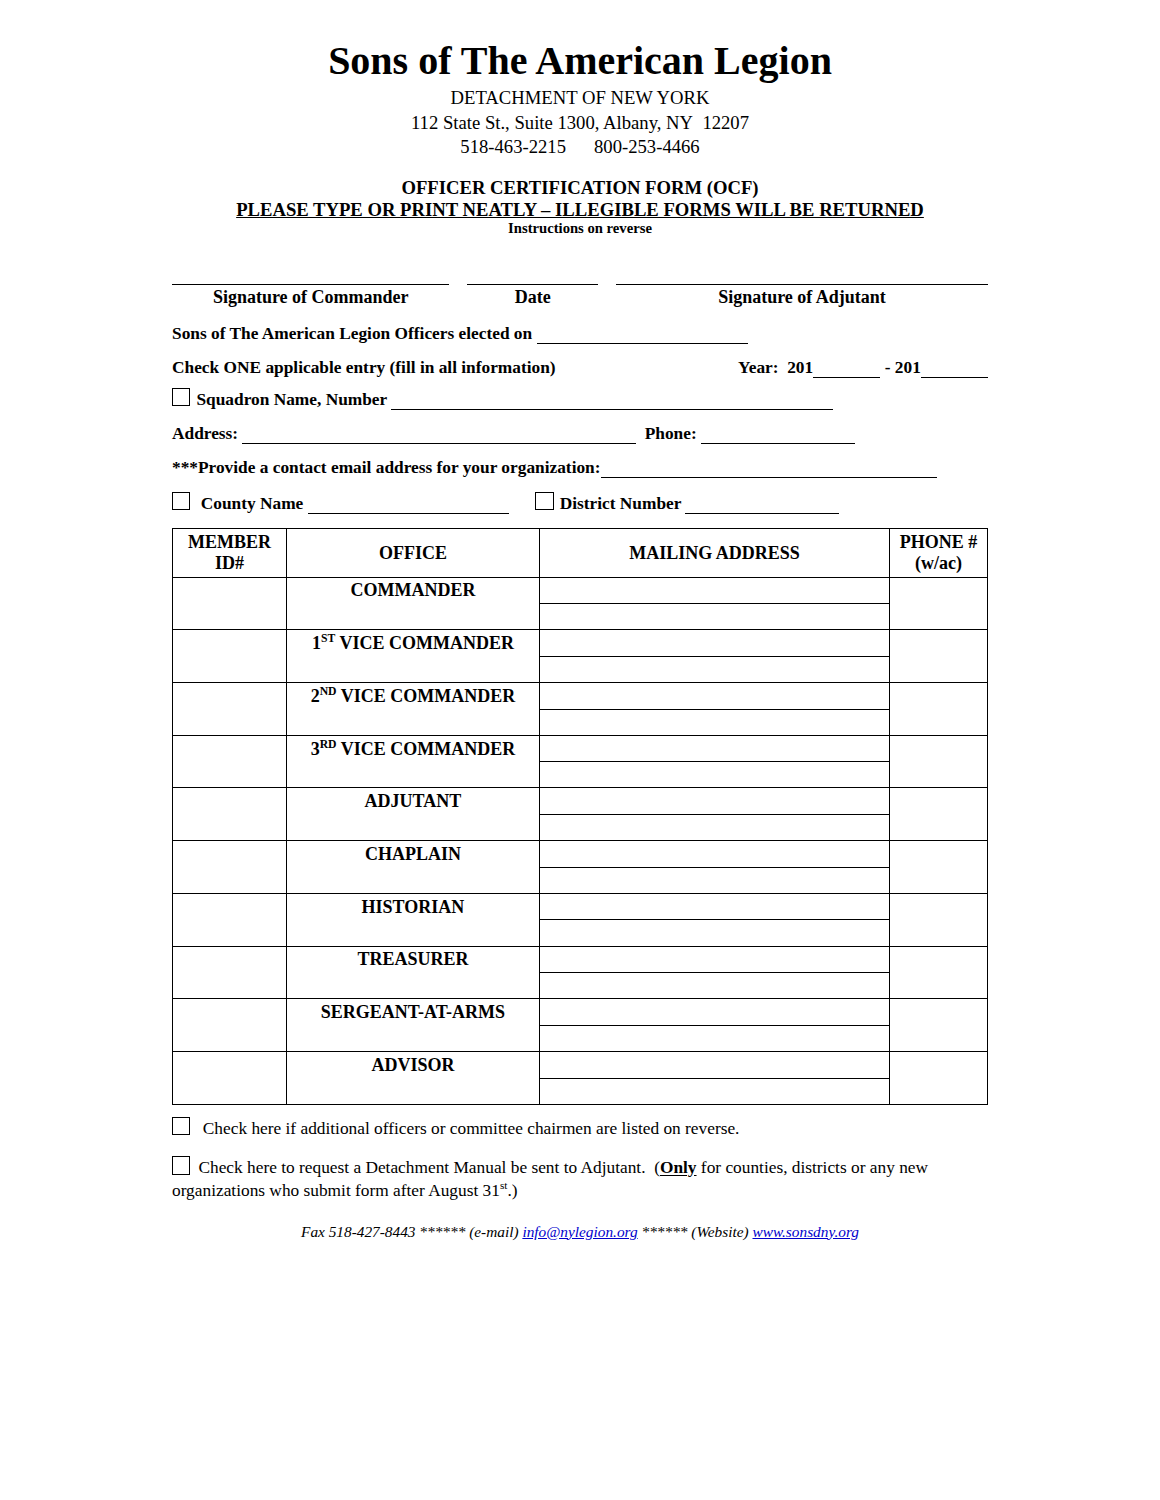Sons of The American Legion
DETACHMENT OF NEW YORK
112 State St., Suite 1300, Albany, NY 12207
518-463-2215 800-253-4466
OFFICER CERTIFICATION FORM (OCF)
PLEASE TYPE OR PRINT NEATLY – ILLEGIBLE FORMS WILL BE RETURNED
Instructions on reverse
Signature of Commander Date Signature of Adjutant
Sons of The American Legion Officers elected on
Check ONE applicable entry (fill in all information) Year: 201 - 201
Squadron Name, Number
Address: Phone:
***Provide a contact email address for your organization:
County Name District Number
| MEMBER ID# | OFFICE | MAILING ADDRESS | PHONE # (w/ac) |
| --- | --- | --- | --- |
| | COMMANDER | | |
| | 1 ST VICE COMMANDER | | |
| | 2 ND VICE COMMANDER | | |
| | 3 RD VICE COMMANDER | | |
| | ADJUTANT | | |
| | CHAPLAIN | | |
| | HISTORIAN | | |
| | TREASURER | | |
| | SERGEANT-AT-ARMS | | |
| | ADVISOR | | |
Check here if additional officers or committee chairmen are listed on reverse.
Check here to request a Detachment Manual be sent to Adjutant. (Only for counties, districts or any new organizations who submit form after August 31st.)
Fax 518-427-8443 ****** (e-mail) info@nylegion.org ****** (Website) www.sonsdny.org